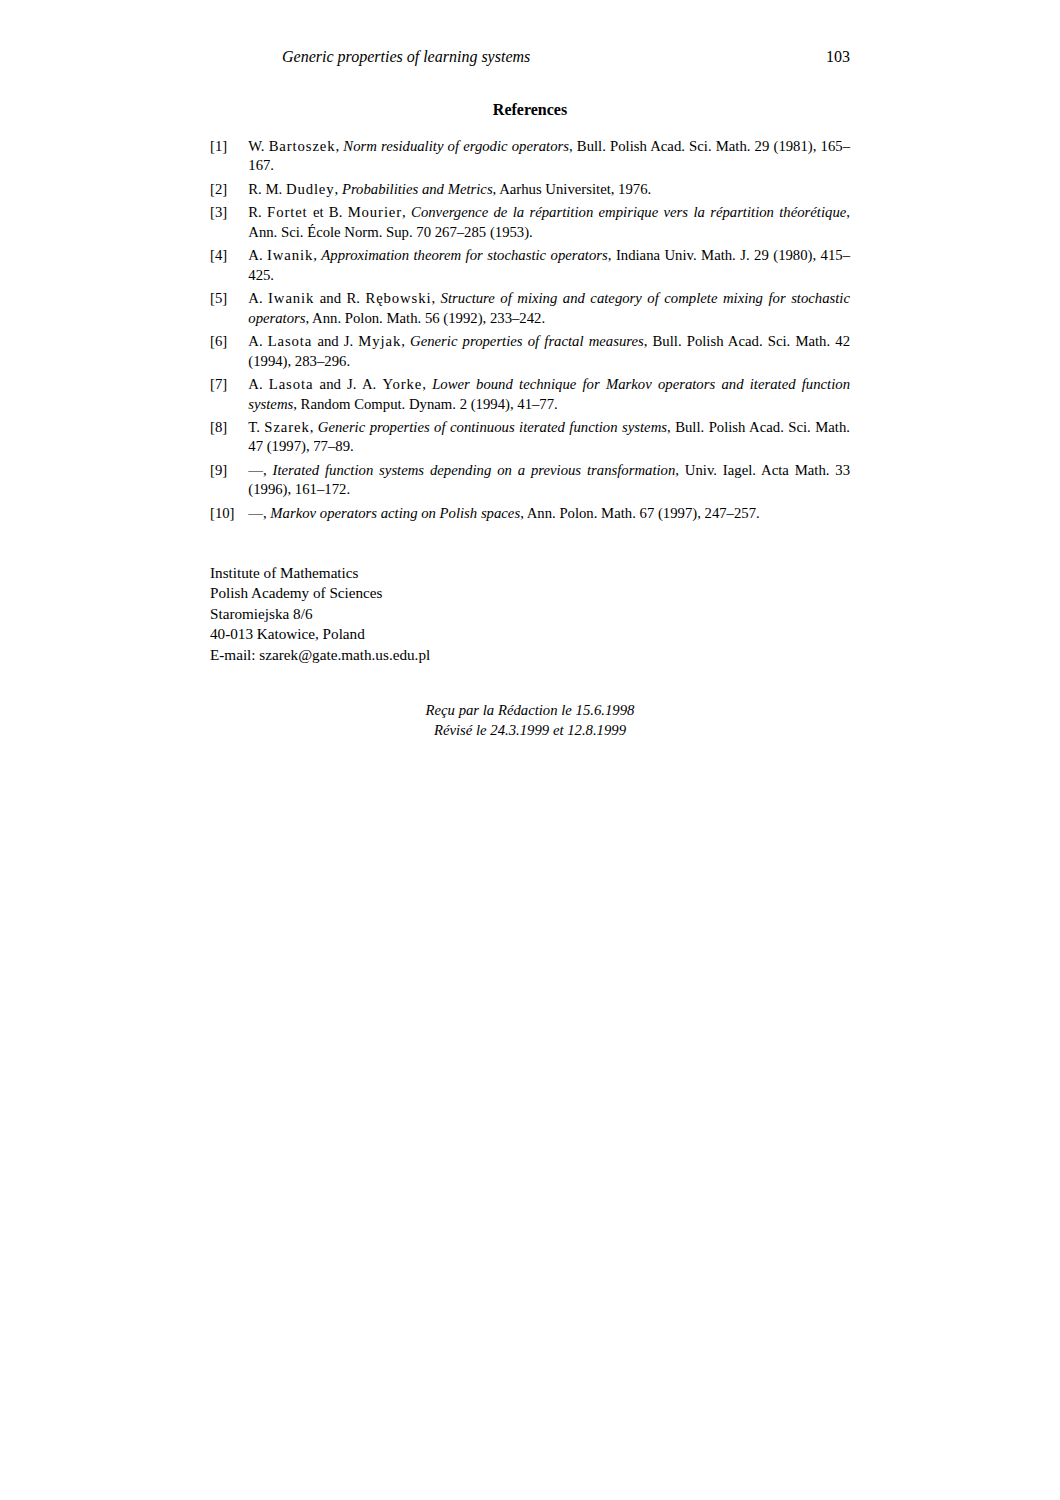Generic properties of learning systems 103
References
[1] W. Bartoszek, Norm residuality of ergodic operators, Bull. Polish Acad. Sci. Math. 29 (1981), 165–167.
[2] R. M. Dudley, Probabilities and Metrics, Aarhus Universitet, 1976.
[3] R. Fortet et B. Mourier, Convergence de la répartition empirique vers la répartition théorétique, Ann. Sci. École Norm. Sup. 70 267–285 (1953).
[4] A. Iwanik, Approximation theorem for stochastic operators, Indiana Univ. Math. J. 29 (1980), 415–425.
[5] A. Iwanik and R. Rębowski, Structure of mixing and category of complete mixing for stochastic operators, Ann. Polon. Math. 56 (1992), 233–242.
[6] A. Lasota and J. Myjak, Generic properties of fractal measures, Bull. Polish Acad. Sci. Math. 42 (1994), 283–296.
[7] A. Lasota and J. A. Yorke, Lower bound technique for Markov operators and iterated function systems, Random Comput. Dynam. 2 (1994), 41–77.
[8] T. Szarek, Generic properties of continuous iterated function systems, Bull. Polish Acad. Sci. Math. 47 (1997), 77–89.
[9] —, Iterated function systems depending on a previous transformation, Univ. Iagel. Acta Math. 33 (1996), 161–172.
[10] —, Markov operators acting on Polish spaces, Ann. Polon. Math. 67 (1997), 247–257.
Institute of Mathematics
Polish Academy of Sciences
Staromiejska 8/6
40-013 Katowice, Poland
E-mail: szarek@gate.math.us.edu.pl
Reçu par la Rédaction le 15.6.1998
Révisé le 24.3.1999 et 12.8.1999